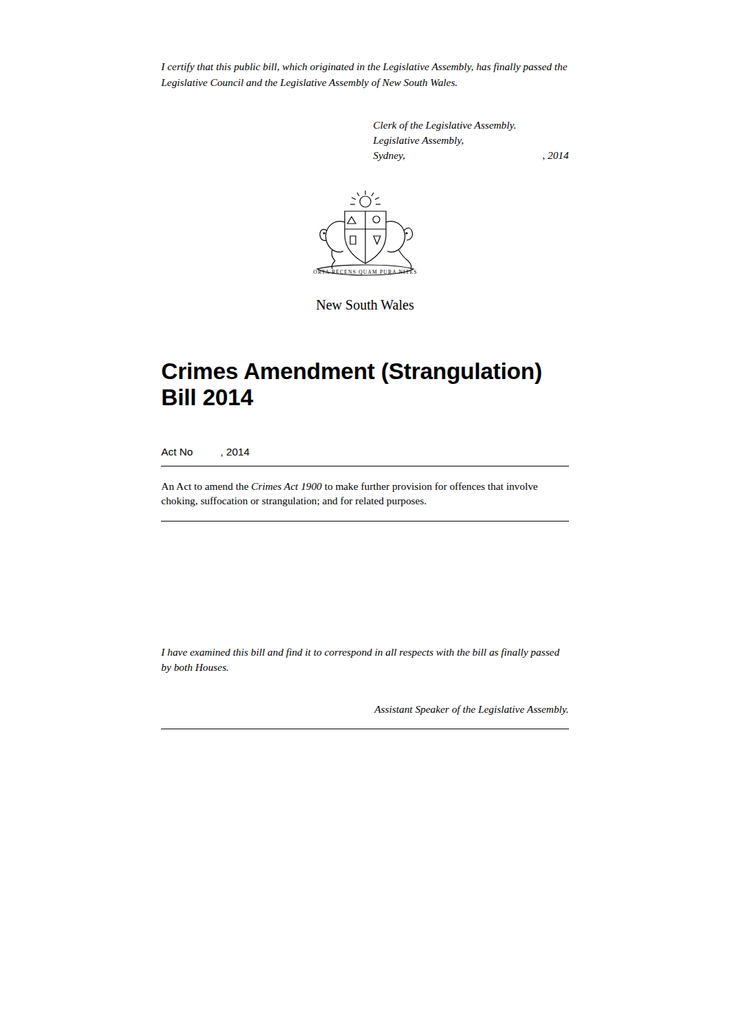I certify that this public bill, which originated in the Legislative Assembly, has finally passed the Legislative Council and the Legislative Assembly of New South Wales.
Clerk of the Legislative Assembly.
Legislative Assembly,
Sydney,, 2014
ORTA RECENS QUAM PURA NITES
New South Wales
Crimes Amendment (Strangulation) Bill 2014
Act No , 2014
An Act to amend the Crimes Act 1900 to make further provision for offences that involve choking, suffocation or strangulation; and for related purposes.
I have examined this bill and find it to correspond in all respects with the bill as finally passed by both Houses.
Assistant Speaker of the Legislative Assembly.